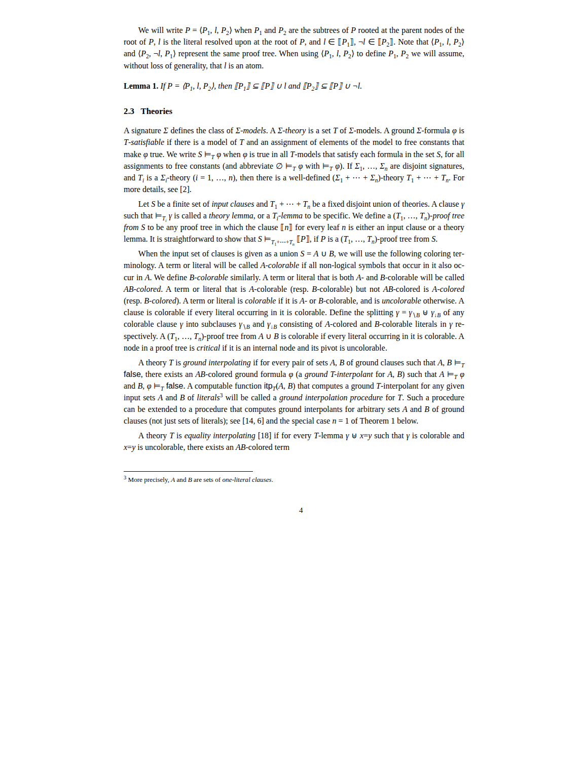We will write P = ⟨P1, l, P2⟩ when P1 and P2 are the subtrees of P rooted at the parent nodes of the root of P, l is the literal resolved upon at the root of P, and l ∈ ⟦P1⟧, ¬l ∈ ⟦P2⟧. Note that ⟨P1, l, P2⟩ and ⟨P2, ¬l, P1⟩ represent the same proof tree. When using ⟨P1, l, P2⟩ to define P1, P2 we will assume, without loss of generality, that l is an atom.
Lemma 1. If P = ⟨P1, l, P2⟩, then ⟦P1⟧ ⊆ ⟦P⟧ ∪ l and ⟦P2⟧ ⊆ ⟦P⟧ ∪ ¬l.
2.3 Theories
A signature Σ defines the class of Σ-models. A Σ-theory is a set T of Σ-models. A ground Σ-formula φ is T-satisfiable if there is a model of T and an assignment of elements of the model to free constants that make φ true. We write S ⊨T φ when φ is true in all T-models that satisfy each formula in the set S, for all assignments to free constants (and abbreviate ∅ ⊨T φ with ⊨T φ). If Σ1, …, Σn are disjoint signatures, and Ti is a Σi-theory (i = 1, …, n), then there is a well-defined (Σ1 + ⋯ + Σn)-theory T1 + ⋯ + Tn. For more details, see [2].
Let S be a finite set of input clauses and T1 + ⋯ + Tn be a fixed disjoint union of theories. A clause γ such that ⊨Ti γ is called a theory lemma, or a Ti-lemma to be specific. We define a (T1, …, Tn)-proof tree from S to be any proof tree in which the clause ⟦n⟧ for every leaf n is either an input clause or a theory lemma. It is straightforward to show that S ⊨T1+⋯+Tn ⟦P⟧, if P is a (T1, …, Tn)-proof tree from S.
When the input set of clauses is given as a union S = A ∪ B, we will use the following coloring terminology. A term or literal will be called A-colorable if all non-logical symbols that occur in it also occur in A. We define B-colorable similarly. A term or literal that is both A- and B-colorable will be called AB-colored. A term or literal that is A-colorable (resp. B-colorable) but not AB-colored is A-colored (resp. B-colored). A term or literal is colorable if it is A- or B-colorable, and is uncolorable otherwise. A clause is colorable if every literal occurring in it is colorable. Define the splitting γ = γ∖B ⊎ γ↓B of any colorable clause γ into subclauses γ∖B and γ↓B consisting of A-colored and B-colorable literals in γ respectively. A (T1, …, Tn)-proof tree from A ∪ B is colorable if every literal occurring in it is colorable. A node in a proof tree is critical if it is an internal node and its pivot is uncolorable.
A theory T is ground interpolating if for every pair of sets A, B of ground clauses such that A, B ⊨T false, there exists an AB-colored ground formula φ (a ground T-interpolant for A, B) such that A ⊨T φ and B, φ ⊨T false. A computable function itpT(A, B) that computes a ground T-interpolant for any given input sets A and B of literals3 will be called a ground interpolation procedure for T. Such a procedure can be extended to a procedure that computes ground interpolants for arbitrary sets A and B of ground clauses (not just sets of literals); see [14, 6] and the special case n = 1 of Theorem 1 below.
A theory T is equality interpolating [18] if for every T-lemma γ ⊎ x=y such that γ is colorable and x=y is uncolorable, there exists an AB-colored term
3 More precisely, A and B are sets of one-literal clauses.
4